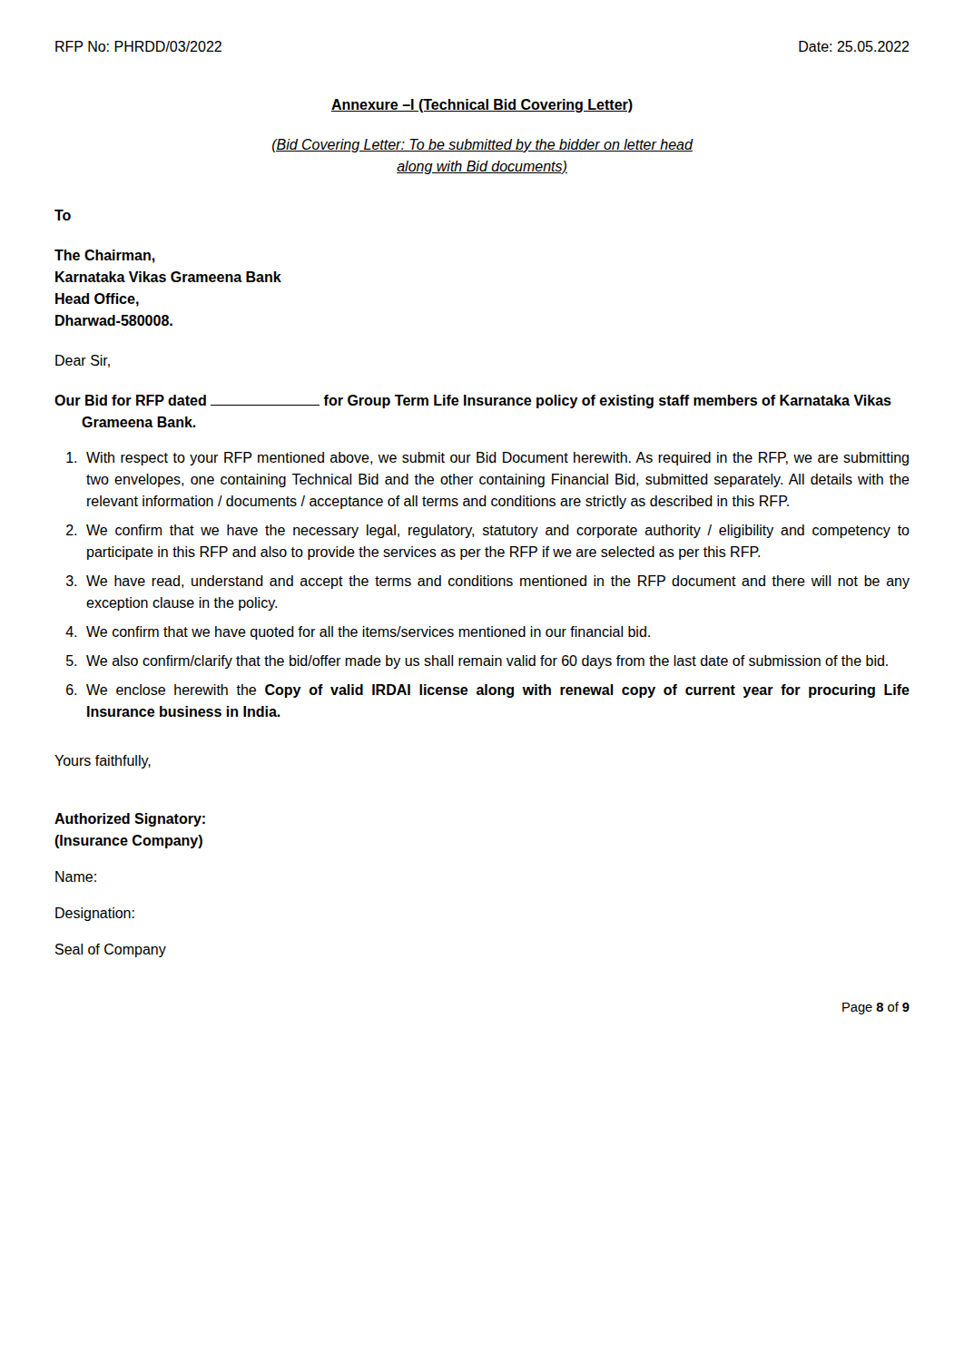RFP No: PHRDD/03/2022 Date: 25.05.2022
Annexure –I (Technical Bid Covering Letter)
(Bid Covering Letter: To be submitted by the bidder on letter head
along with Bid documents)
To
The Chairman,
Karnataka Vikas Grameena Bank
Head Office,
Dharwad-580008.
Dear Sir,
Our Bid for RFP dated for Group Term Life Insurance policy of existing staff members of Karnataka Vikas Grameena Bank.
With respect to your RFP mentioned above, we submit our Bid Document herewith. As required in the RFP, we are submitting two envelopes, one containing Technical Bid and the other containing Financial Bid, submitted separately. All details with the relevant information / documents / acceptance of all terms and conditions are strictly as described in this RFP.
We confirm that we have the necessary legal, regulatory, statutory and corporate authority / eligibility and competency to participate in this RFP and also to provide the services as per the RFP if we are selected as per this RFP.
We have read, understand and accept the terms and conditions mentioned in the RFP document and there will not be any exception clause in the policy.
We confirm that we have quoted for all the items/services mentioned in our financial bid.
We also confirm/clarify that the bid/offer made by us shall remain valid for 60 days from the last date of submission of the bid.
We enclose herewith the Copy of valid IRDAI license along with renewal copy of current year for procuring Life Insurance business in India.
Yours faithfully,
Authorized Signatory:
(Insurance Company)
Name:
Designation:
Seal of Company
Page 8 of 9